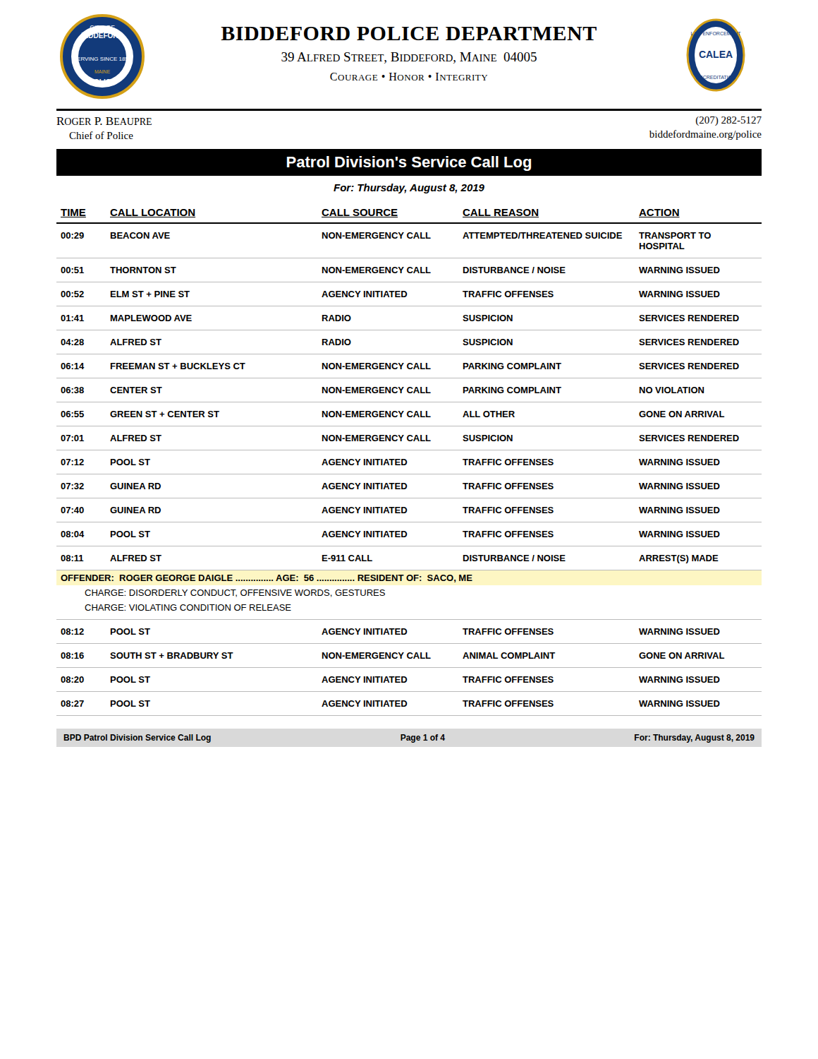BIDDEFORD POLICE DEPARTMENT
39 ALFRED STREET, BIDDEFORD, MAINE 04005
COURAGE • HONOR • INTEGRITY
ROGER P. BEAUPRE
Chief of Police
(207) 282-5127
biddefordmaine.org/police
Patrol Division's Service Call Log
For: Thursday, August 8, 2019
| TIME | CALL LOCATION | CALL SOURCE | CALL REASON | ACTION |
| --- | --- | --- | --- | --- |
| 00:29 | BEACON AVE | NON-EMERGENCY CALL | ATTEMPTED/THREATENED SUICIDE | TRANSPORT TO HOSPITAL |
| 00:51 | THORNTON ST | NON-EMERGENCY CALL | DISTURBANCE / NOISE | WARNING ISSUED |
| 00:52 | ELM ST + PINE ST | AGENCY INITIATED | TRAFFIC OFFENSES | WARNING ISSUED |
| 01:41 | MAPLEWOOD AVE | RADIO | SUSPICION | SERVICES RENDERED |
| 04:28 | ALFRED ST | RADIO | SUSPICION | SERVICES RENDERED |
| 06:14 | FREEMAN ST + BUCKLEYS CT | NON-EMERGENCY CALL | PARKING COMPLAINT | SERVICES RENDERED |
| 06:38 | CENTER ST | NON-EMERGENCY CALL | PARKING COMPLAINT | NO VIOLATION |
| 06:55 | GREEN ST + CENTER ST | NON-EMERGENCY CALL | ALL OTHER | GONE ON ARRIVAL |
| 07:01 | ALFRED ST | NON-EMERGENCY CALL | SUSPICION | SERVICES RENDERED |
| 07:12 | POOL ST | AGENCY INITIATED | TRAFFIC OFFENSES | WARNING ISSUED |
| 07:32 | GUINEA RD | AGENCY INITIATED | TRAFFIC OFFENSES | WARNING ISSUED |
| 07:40 | GUINEA RD | AGENCY INITIATED | TRAFFIC OFFENSES | WARNING ISSUED |
| 08:04 | POOL ST | AGENCY INITIATED | TRAFFIC OFFENSES | WARNING ISSUED |
| 08:11 | ALFRED ST | E-911 CALL | DISTURBANCE / NOISE | ARREST(S) MADE |
| OFFENDER: ROGER GEORGE DAIGLE ............... AGE: 56 ............... RESIDENT OF: SACO, ME |
| CHARGE: DISORDERLY CONDUCT, OFFENSIVE WORDS, GESTURES |
| CHARGE: VIOLATING CONDITION OF RELEASE |
| 08:12 | POOL ST | AGENCY INITIATED | TRAFFIC OFFENSES | WARNING ISSUED |
| 08:16 | SOUTH ST + BRADBURY ST | NON-EMERGENCY CALL | ANIMAL COMPLAINT | GONE ON ARRIVAL |
| 08:20 | POOL ST | AGENCY INITIATED | TRAFFIC OFFENSES | WARNING ISSUED |
| 08:27 | POOL ST | AGENCY INITIATED | TRAFFIC OFFENSES | WARNING ISSUED |
BPD Patrol Division Service Call Log
Page 1 of 4
For: Thursday, August 8, 2019